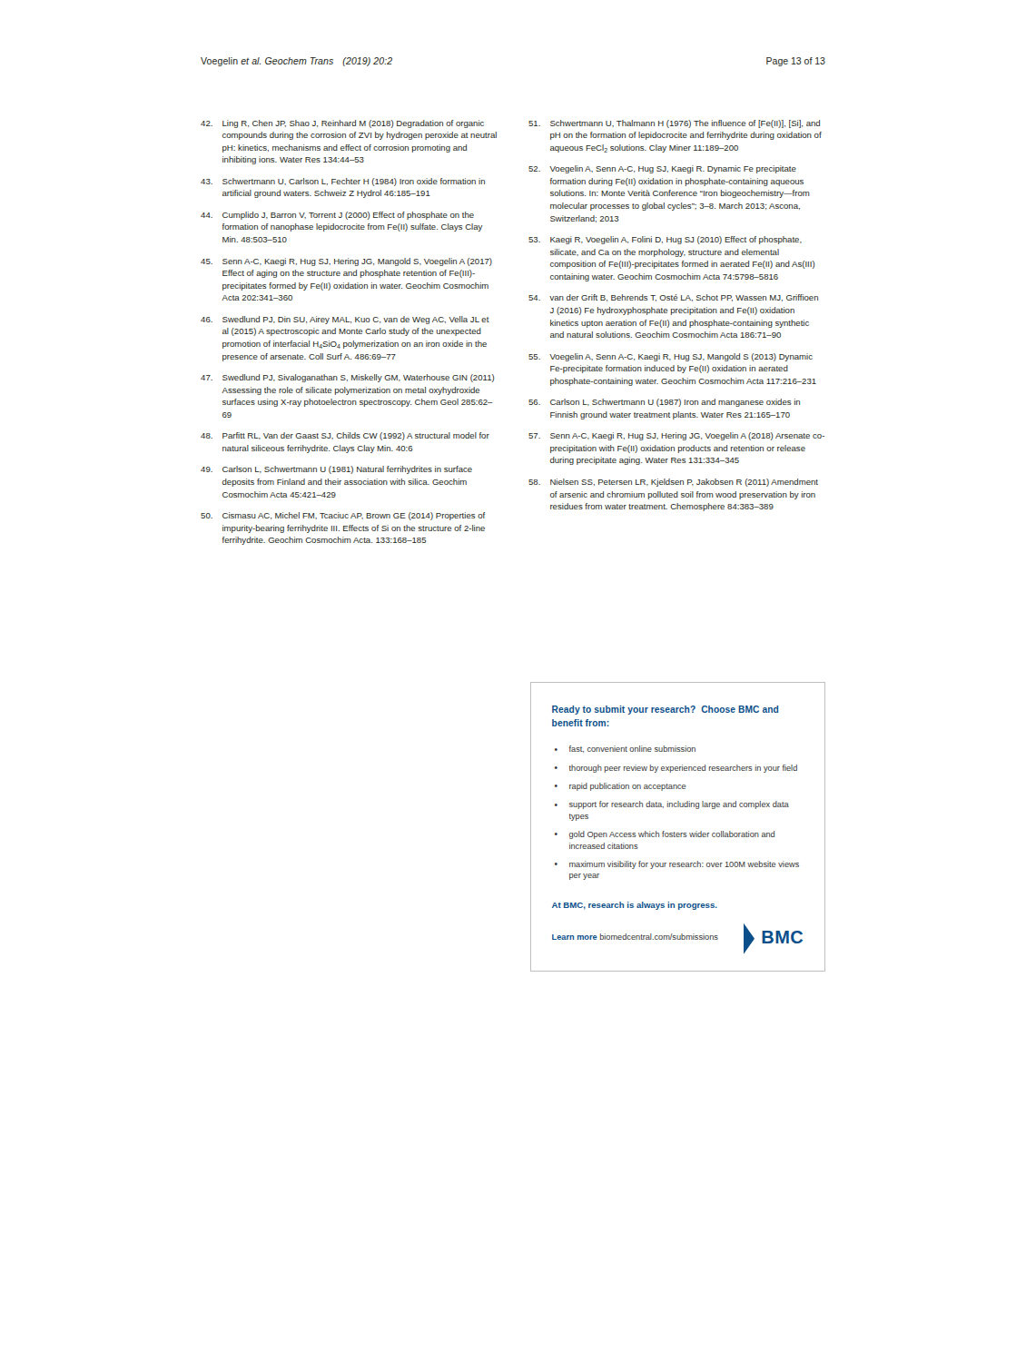Voegelin et al. Geochem Trans(2019) 20:2
Page 13 of 13
42. Ling R, Chen JP, Shao J, Reinhard M (2018) Degradation of organic compounds during the corrosion of ZVI by hydrogen peroxide at neutral pH: kinetics, mechanisms and effect of corrosion promoting and inhibiting ions. Water Res 134:44–53
43. Schwertmann U, Carlson L, Fechter H (1984) Iron oxide formation in artificial ground waters. Schweiz Z Hydrol 46:185–191
44. Cumplido J, Barron V, Torrent J (2000) Effect of phosphate on the formation of nanophase lepidocrocite from Fe(II) sulfate. Clays Clay Min. 48:503–510
45. Senn A-C, Kaegi R, Hug SJ, Hering JG, Mangold S, Voegelin A (2017) Effect of aging on the structure and phosphate retention of Fe(III)-precipitates formed by Fe(II) oxidation in water. Geochim Cosmochim Acta 202:341–360
46. Swedlund PJ, Din SU, Airey MAL, Kuo C, van de Weg AC, Vella JL et al (2015) A spectroscopic and Monte Carlo study of the unexpected promotion of interfacial H4SiO4 polymerization on an iron oxide in the presence of arsenate. Coll Surf A. 486:69–77
47. Swedlund PJ, Sivaloganathan S, Miskelly GM, Waterhouse GIN (2011) Assessing the role of silicate polymerization on metal oxyhydroxide surfaces using X-ray photoelectron spectroscopy. Chem Geol 285:62–69
48. Parfitt RL, Van der Gaast SJ, Childs CW (1992) A structural model for natural siliceous ferrihydrite. Clays Clay Min. 40:6
49. Carlson L, Schwertmann U (1981) Natural ferrihydrites in surface deposits from Finland and their association with silica. Geochim Cosmochim Acta 45:421–429
50. Cismasu AC, Michel FM, Tcaciuc AP, Brown GE (2014) Properties of impurity-bearing ferrihydrite III. Effects of Si on the structure of 2-line ferrihydrite. Geochim Cosmochim Acta. 133:168–185
51. Schwertmann U, Thalmann H (1976) The influence of [Fe(II)], [Si], and pH on the formation of lepidocrocite and ferrihydrite during oxidation of aqueous FeCl2 solutions. Clay Miner 11:189–200
52. Voegelin A, Senn A-C, Hug SJ, Kaegi R. Dynamic Fe precipitate formation during Fe(II) oxidation in phosphate-containing aqueous solutions. In: Monte Verità Conference “Iron biogeochemistry—from molecular processes to global cycles”; 3–8. March 2013; Ascona, Switzerland; 2013
53. Kaegi R, Voegelin A, Folini D, Hug SJ (2010) Effect of phosphate, silicate, and Ca on the morphology, structure and elemental composition of Fe(III)-precipitates formed in aerated Fe(II) and As(III) containing water. Geochim Cosmochim Acta 74:5798–5816
54. van der Grift B, Behrends T, Osté LA, Schot PP, Wassen MJ, Griffioen J (2016) Fe hydroxyphosphate precipitation and Fe(II) oxidation kinetics upton aeration of Fe(II) and phosphate-containing synthetic and natural solutions. Geochim Cosmochim Acta 186:71–90
55. Voegelin A, Senn A-C, Kaegi R, Hug SJ, Mangold S (2013) Dynamic Fe-precipitate formation induced by Fe(II) oxidation in aerated phosphate-containing water. Geochim Cosmochim Acta 117:216–231
56. Carlson L, Schwertmann U (1987) Iron and manganese oxides in Finnish ground water treatment plants. Water Res 21:165–170
57. Senn A-C, Kaegi R, Hug SJ, Hering JG, Voegelin A (2018) Arsenate co-precipitation with Fe(II) oxidation products and retention or release during precipitate aging. Water Res 131:334–345
58. Nielsen SS, Petersen LR, Kjeldsen P, Jakobsen R (2011) Amendment of arsenic and chromium polluted soil from wood preservation by iron residues from water treatment. Chemosphere 84:383–389
Ready to submit your research? Choose BMC and benefit from:
fast, convenient online submission
thorough peer review by experienced researchers in your field
rapid publication on acceptance
support for research data, including large and complex data types
gold Open Access which fosters wider collaboration and increased citations
maximum visibility for your research: over 100M website views per year
At BMC, research is always in progress.
Learn more biomedcentral.com/submissions
BMC